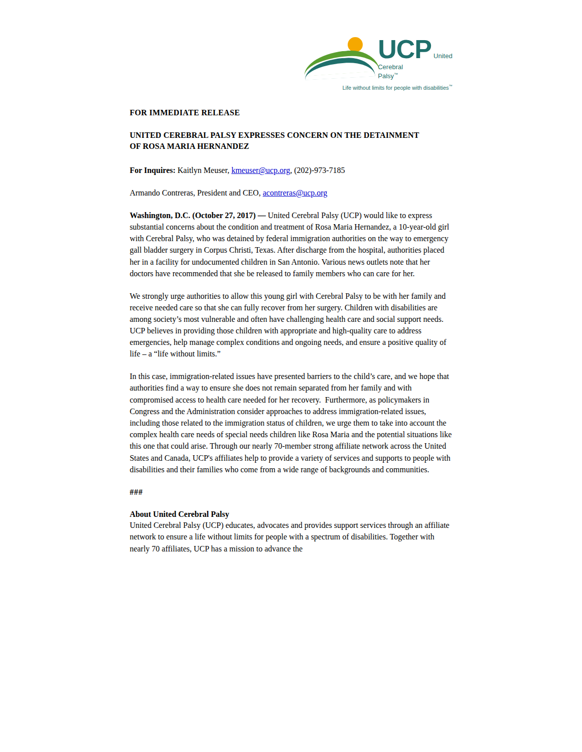UCP United
Cerebral
Palsy™
Life without limits for people with disabilities™
FOR IMMEDIATE RELEASE
UNITED CEREBRAL PALSY EXPRESSES CONCERN ON THE DETAINMENT
OF ROSA MARIA HERNANDEZ
For Inquires: Kaitlyn Meuser, kmeuser@ucp.org, (202)-973-7185
Armando Contreras, President and CEO, acontreras@ucp.org
Washington, D.C. (October 27, 2017) — United Cerebral Palsy (UCP) would like to express substantial concerns about the condition and treatment of Rosa Maria Hernandez, a 10-year-old girl with Cerebral Palsy, who was detained by federal immigration authorities on the way to emergency gall bladder surgery in Corpus Christi, Texas. After discharge from the hospital, authorities placed her in a facility for undocumented children in San Antonio. Various news outlets note that her doctors have recommended that she be released to family members who can care for her.
We strongly urge authorities to allow this young girl with Cerebral Palsy to be with her family and receive needed care so that she can fully recover from her surgery. Children with disabilities are among society’s most vulnerable and often have challenging health care and social support needs. UCP believes in providing those children with appropriate and high-quality care to address emergencies, help manage complex conditions and ongoing needs, and ensure a positive quality of life – a “life without limits.”
In this case, immigration-related issues have presented barriers to the child’s care, and we hope that authorities find a way to ensure she does not remain separated from her family and with compromised access to health care needed for her recovery. Furthermore, as policymakers in Congress and the Administration consider approaches to address immigration-related issues, including those related to the immigration status of children, we urge them to take into account the complex health care needs of special needs children like Rosa Maria and the potential situations like this one that could arise. Through our nearly 70-member strong affiliate network across the United States and Canada, UCP's affiliates help to provide a variety of services and supports to people with disabilities and their families who come from a wide range of backgrounds and communities.
###
About United Cerebral Palsy
United Cerebral Palsy (UCP) educates, advocates and provides support services through an affiliate network to ensure a life without limits for people with a spectrum of disabilities. Together with nearly 70 affiliates, UCP has a mission to advance the